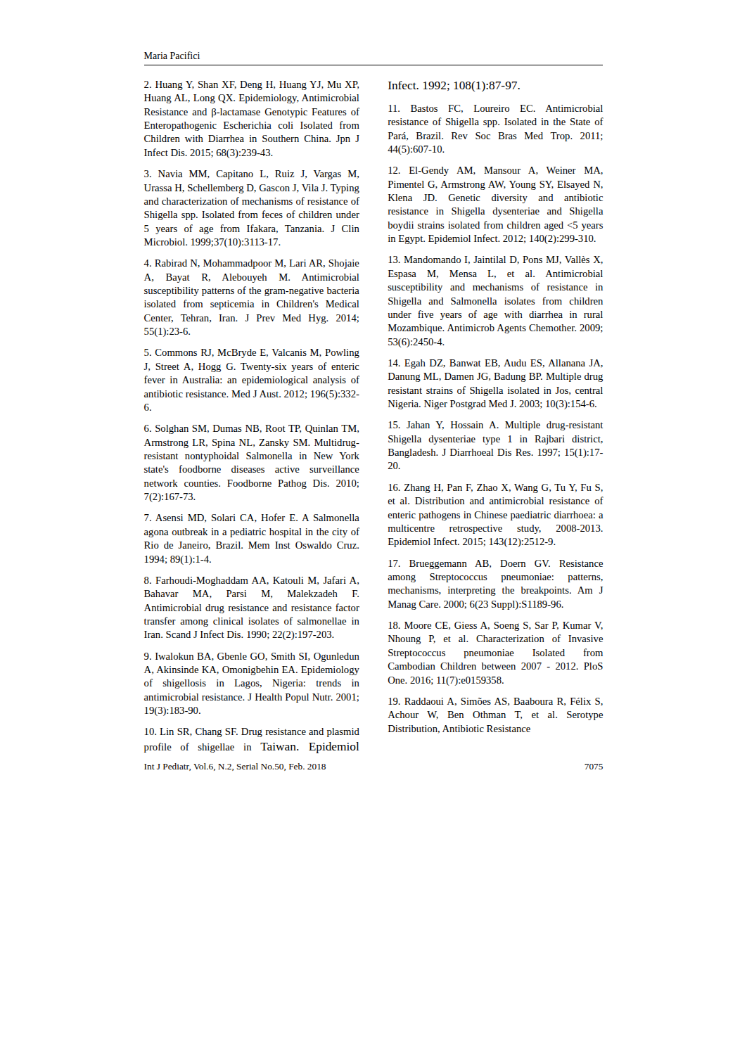Maria Pacifici
2. Huang Y, Shan XF, Deng H, Huang YJ, Mu XP, Huang AL, Long QX. Epidemiology, Antimicrobial Resistance and β-lactamase Genotypic Features of Enteropathogenic Escherichia coli Isolated from Children with Diarrhea in Southern China. Jpn J Infect Dis. 2015; 68(3):239-43.
3. Navia MM, Capitano L, Ruiz J, Vargas M, Urassa H, Schellemberg D, Gascon J, Vila J. Typing and characterization of mechanisms of resistance of Shigella spp. Isolated from feces of children under 5 years of age from Ifakara, Tanzania. J Clin Microbiol. 1999;37(10):3113-17.
4. Rabirad N, Mohammadpoor M, Lari AR, Shojaie A, Bayat R, Alebouyeh M. Antimicrobial susceptibility patterns of the gram-negative bacteria isolated from septicemia in Children's Medical Center, Tehran, Iran. J Prev Med Hyg. 2014; 55(1):23-6.
5. Commons RJ, McBryde E, Valcanis M, Powling J, Street A, Hogg G. Twenty-six years of enteric fever in Australia: an epidemiological analysis of antibiotic resistance. Med J Aust. 2012; 196(5):332-6.
6. Solghan SM, Dumas NB, Root TP, Quinlan TM, Armstrong LR, Spina NL, Zansky SM. Multidrug-resistant nontyphoidal Salmonella in New York state's foodborne diseases active surveillance network counties. Foodborne Pathog Dis. 2010; 7(2):167-73.
7. Asensi MD, Solari CA, Hofer E. A Salmonella agona outbreak in a pediatric hospital in the city of Rio de Janeiro, Brazil. Mem Inst Oswaldo Cruz. 1994; 89(1):1-4.
8. Farhoudi-Moghaddam AA, Katouli M, Jafari A, Bahavar MA, Parsi M, Malekzadeh F. Antimicrobial drug resistance and resistance factor transfer among clinical isolates of salmonellae in Iran. Scand J Infect Dis. 1990; 22(2):197-203.
9. Iwalokun BA, Gbenle GO, Smith SI, Ogunledun A, Akinsinde KA, Omonigbehin EA. Epidemiology of shigellosis in Lagos, Nigeria: trends in antimicrobial resistance. J Health Popul Nutr. 2001; 19(3):183-90.
10. Lin SR, Chang SF. Drug resistance and plasmid profile of shigellae in Taiwan. Epidemiol Infect. 1992; 108(1):87-97.
11. Bastos FC, Loureiro EC. Antimicrobial resistance of Shigella spp. Isolated in the State of Pará, Brazil. Rev Soc Bras Med Trop. 2011; 44(5):607-10.
12. El-Gendy AM, Mansour A, Weiner MA, Pimentel G, Armstrong AW, Young SY, Elsayed N, Klena JD. Genetic diversity and antibiotic resistance in Shigella dysenteriae and Shigella boydii strains isolated from children aged <5 years in Egypt. Epidemiol Infect. 2012; 140(2):299-310.
13. Mandomando I, Jaintilal D, Pons MJ, Vallès X, Espasa M, Mensa L, et al. Antimicrobial susceptibility and mechanisms of resistance in Shigella and Salmonella isolates from children under five years of age with diarrhea in rural Mozambique. Antimicrob Agents Chemother. 2009; 53(6):2450-4.
14. Egah DZ, Banwat EB, Audu ES, Allanana JA, Danung ML, Damen JG, Badung BP. Multiple drug resistant strains of Shigella isolated in Jos, central Nigeria. Niger Postgrad Med J. 2003; 10(3):154-6.
15. Jahan Y, Hossain A. Multiple drug-resistant Shigella dysenteriae type 1 in Rajbari district, Bangladesh. J Diarrhoeal Dis Res. 1997; 15(1):17-20.
16. Zhang H, Pan F, Zhao X, Wang G, Tu Y, Fu S, et al. Distribution and antimicrobial resistance of enteric pathogens in Chinese paediatric diarrhoea: a multicentre retrospective study, 2008-2013. Epidemiol Infect. 2015; 143(12):2512-9.
17. Brueggemann AB, Doern GV. Resistance among Streptococcus pneumoniae: patterns, mechanisms, interpreting the breakpoints. Am J Manag Care. 2000; 6(23 Suppl):S1189-96.
18. Moore CE, Giess A, Soeng S, Sar P, Kumar V, Nhoung P, et al. Characterization of Invasive Streptococcus pneumoniae Isolated from Cambodian Children between 2007 - 2012. PloS One. 2016; 11(7):e0159358.
19. Raddaoui A, Simões AS, Baaboura R, Félix S, Achour W, Ben Othman T, et al. Serotype Distribution, Antibiotic Resistance
Int J Pediatr, Vol.6, N.2, Serial No.50, Feb. 2018 7075